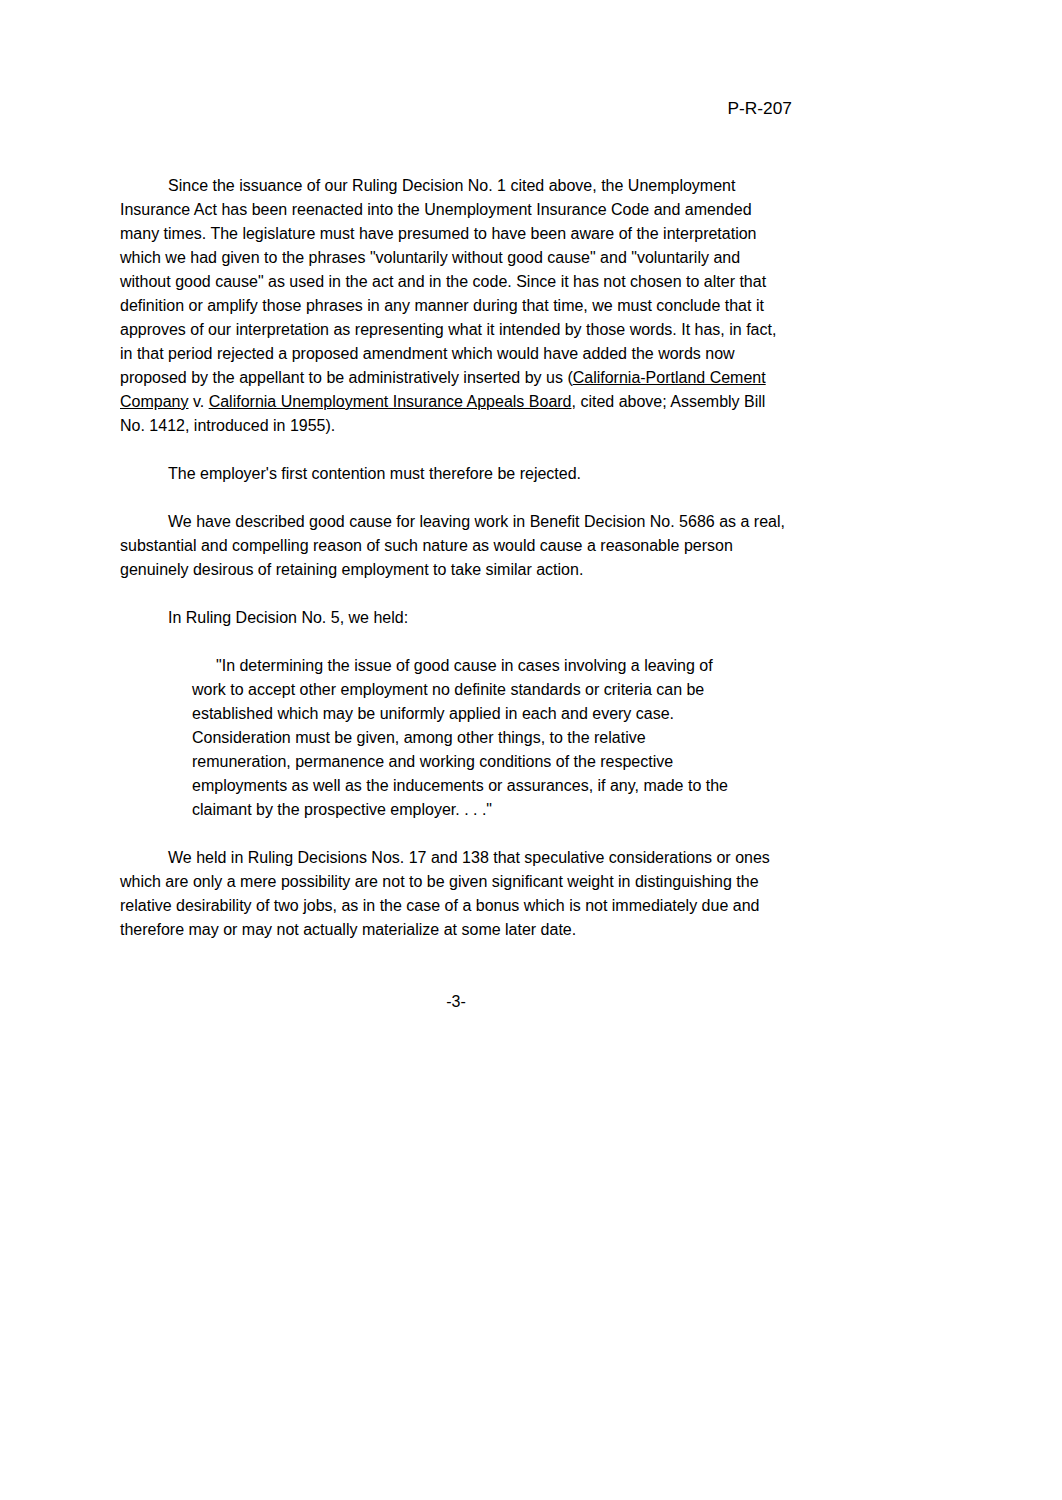P-R-207
Since the issuance of our Ruling Decision No. 1 cited above, the Unemployment Insurance Act has been reenacted into the Unemployment Insurance Code and amended many times. The legislature must have presumed to have been aware of the interpretation which we had given to the phrases "voluntarily without good cause" and "voluntarily and without good cause" as used in the act and in the code. Since it has not chosen to alter that definition or amplify those phrases in any manner during that time, we must conclude that it approves of our interpretation as representing what it intended by those words. It has, in fact, in that period rejected a proposed amendment which would have added the words now proposed by the appellant to be administratively inserted by us (California-Portland Cement Company v. California Unemployment Insurance Appeals Board, cited above; Assembly Bill No. 1412, introduced in 1955).
The employer's first contention must therefore be rejected.
We have described good cause for leaving work in Benefit Decision No. 5686 as a real, substantial and compelling reason of such nature as would cause a reasonable person genuinely desirous of retaining employment to take similar action.
In Ruling Decision No. 5, we held:
"In determining the issue of good cause in cases involving a leaving of work to accept other employment no definite standards or criteria can be established which may be uniformly applied in each and every case. Consideration must be given, among other things, to the relative remuneration, permanence and working conditions of the respective employments as well as the inducements or assurances, if any, made to the claimant by the prospective employer. . . ."
We held in Ruling Decisions Nos. 17 and 138 that speculative considerations or ones which are only a mere possibility are not to be given significant weight in distinguishing the relative desirability of two jobs, as in the case of a bonus which is not immediately due and therefore may or may not actually materialize at some later date.
-3-